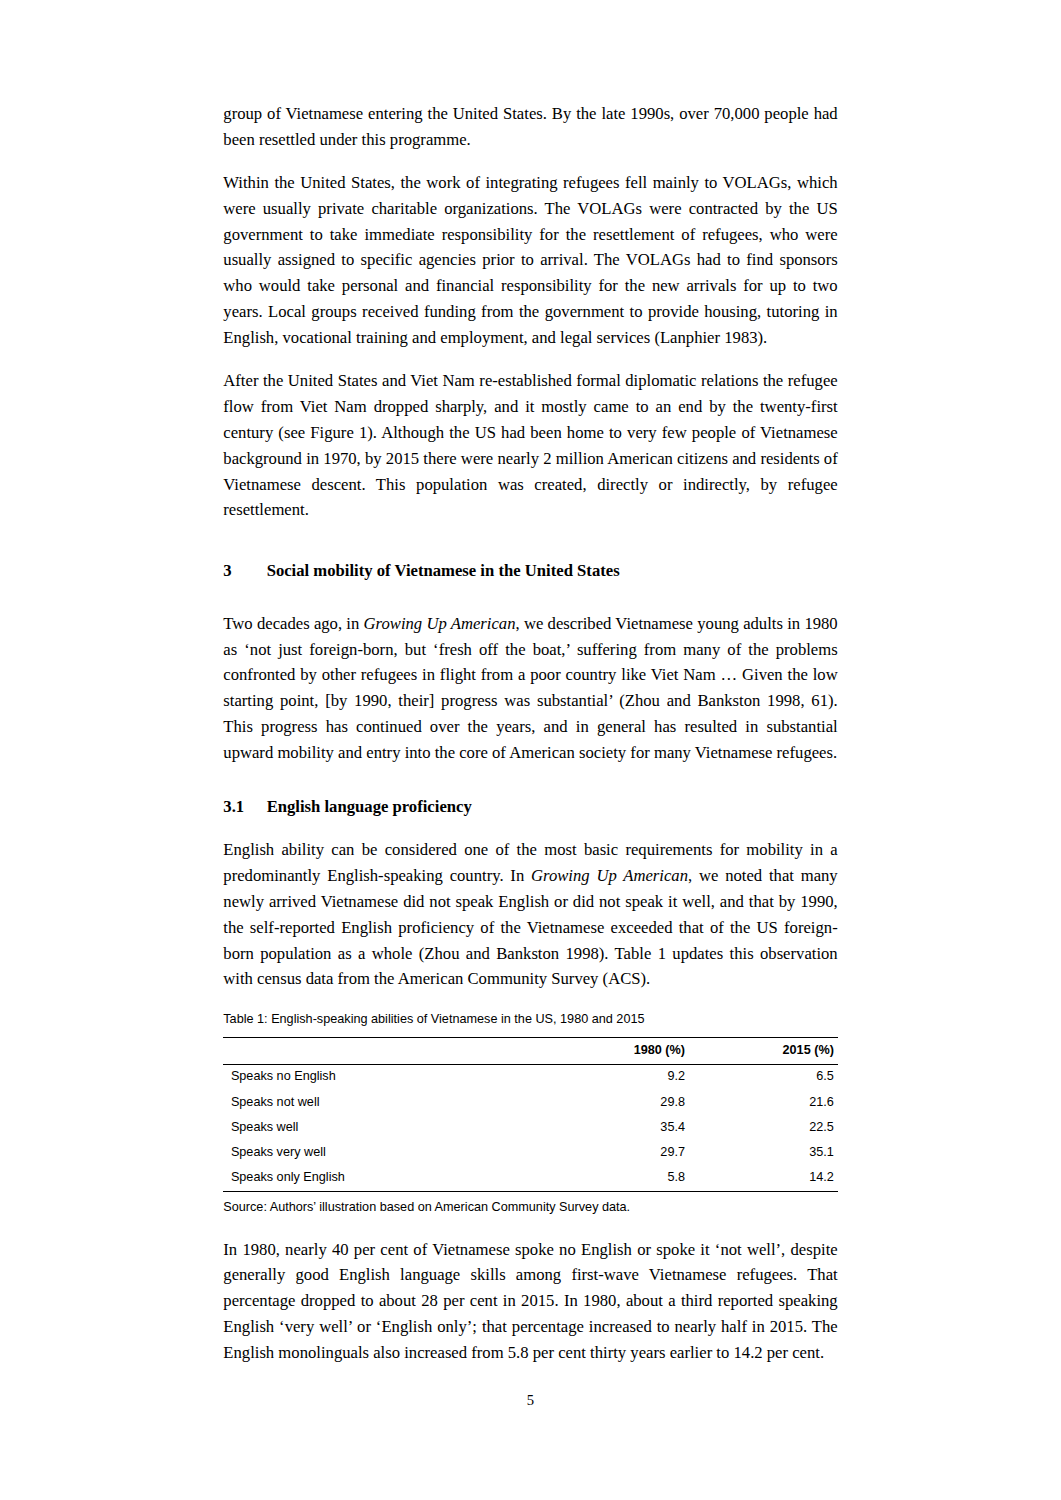group of Vietnamese entering the United States. By the late 1990s, over 70,000 people had been resettled under this programme.
Within the United States, the work of integrating refugees fell mainly to VOLAGs, which were usually private charitable organizations. The VOLAGs were contracted by the US government to take immediate responsibility for the resettlement of refugees, who were usually assigned to specific agencies prior to arrival. The VOLAGs had to find sponsors who would take personal and financial responsibility for the new arrivals for up to two years. Local groups received funding from the government to provide housing, tutoring in English, vocational training and employment, and legal services (Lanphier 1983).
After the United States and Viet Nam re-established formal diplomatic relations the refugee flow from Viet Nam dropped sharply, and it mostly came to an end by the twenty-first century (see Figure 1). Although the US had been home to very few people of Vietnamese background in 1970, by 2015 there were nearly 2 million American citizens and residents of Vietnamese descent. This population was created, directly or indirectly, by refugee resettlement.
3 Social mobility of Vietnamese in the United States
Two decades ago, in Growing Up American, we described Vietnamese young adults in 1980 as ‘not just foreign-born, but ‘fresh off the boat,’ suffering from many of the problems confronted by other refugees in flight from a poor country like Viet Nam … Given the low starting point, [by 1990, their] progress was substantial’ (Zhou and Bankston 1998, 61). This progress has continued over the years, and in general has resulted in substantial upward mobility and entry into the core of American society for many Vietnamese refugees.
3.1 English language proficiency
English ability can be considered one of the most basic requirements for mobility in a predominantly English-speaking country. In Growing Up American, we noted that many newly arrived Vietnamese did not speak English or did not speak it well, and that by 1990, the self-reported English proficiency of the Vietnamese exceeded that of the US foreign-born population as a whole (Zhou and Bankston 1998). Table 1 updates this observation with census data from the American Community Survey (ACS).
Table 1: English-speaking abilities of Vietnamese in the US, 1980 and 2015
| | 1980 (%) | 2015 (%) |
| --- | --- | --- |
| Speaks no English | 9.2 | 6.5 |
| Speaks not well | 29.8 | 21.6 |
| Speaks well | 35.4 | 22.5 |
| Speaks very well | 29.7 | 35.1 |
| Speaks only English | 5.8 | 14.2 |
Source: Authors’ illustration based on American Community Survey data.
In 1980, nearly 40 per cent of Vietnamese spoke no English or spoke it ‘not well’, despite generally good English language skills among first-wave Vietnamese refugees. That percentage dropped to about 28 per cent in 2015. In 1980, about a third reported speaking English ‘very well’ or ‘English only’; that percentage increased to nearly half in 2015. The English monolinguals also increased from 5.8 per cent thirty years earlier to 14.2 per cent.
5